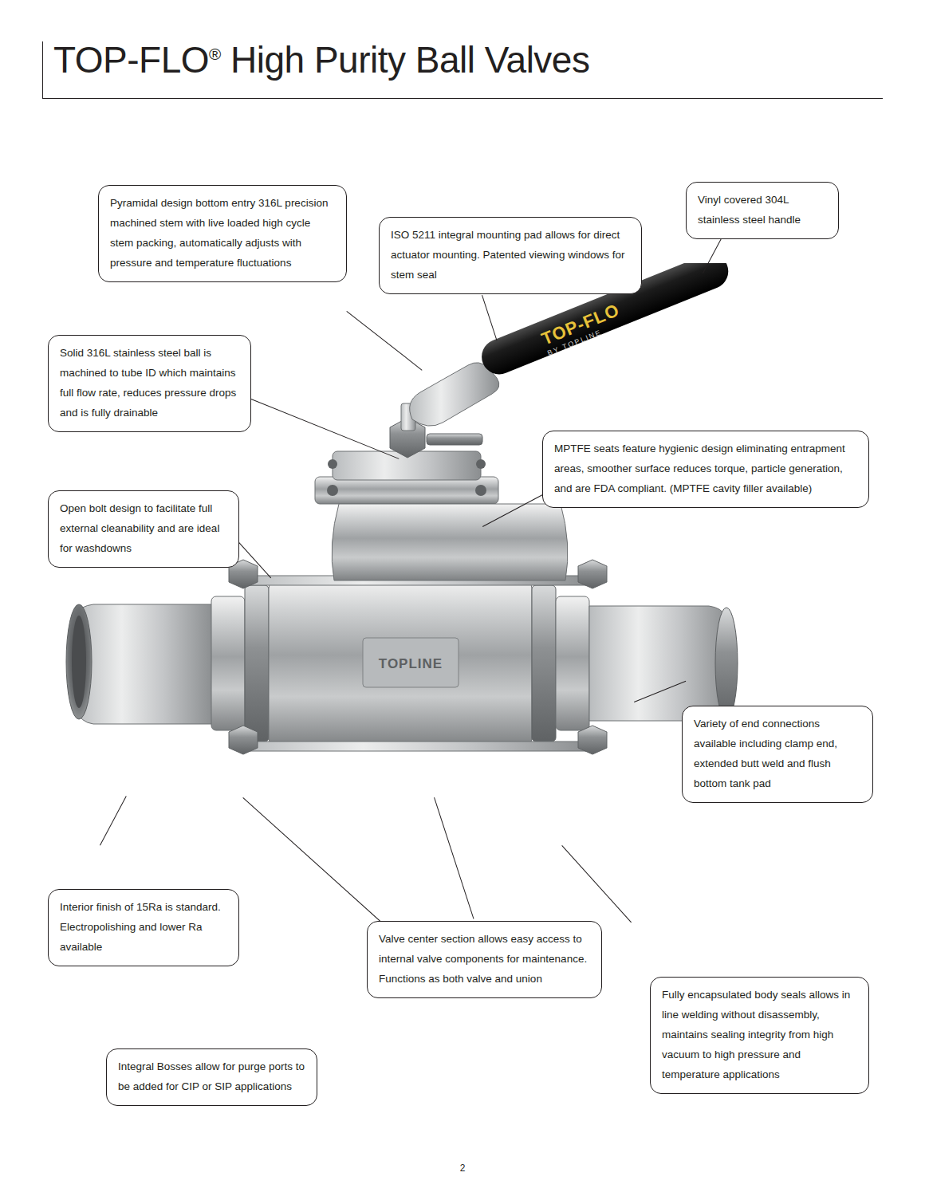TOP-FLO® High Purity Ball Valves
TOPLINE TOP-FLO BY TOPLINE
Pyramidal design bottom entry 316L precision machined stem with live loaded high cycle stem packing, automatically adjusts with pressure and temperature fluctuations
ISO 5211 integral mounting pad allows for direct actuator mounting. Patented viewing windows for stem seal
Vinyl covered 304L stainless steel handle
Solid 316L stainless steel ball is machined to tube ID which maintains full flow rate, reduces pressure drops and is fully drainable
MPTFE seats feature hygienic design eliminating entrapment areas, smoother surface reduces torque, particle generation, and are FDA compliant. (MPTFE cavity filler available)
Open bolt design to facilitate full external cleanability and are ideal for washdowns
Variety of end connections available including clamp end, extended butt weld and flush bottom tank pad
Interior finish of 15Ra is standard. Electropolishing and lower Ra available
Valve center section allows easy access to internal valve components for maintenance. Functions as both valve and union
Fully encapsulated body seals allows in line welding without disassembly, maintains sealing integrity from high vacuum to high pressure and temperature applications
Integral Bosses allow for purge ports to be added for CIP or SIP applications
2